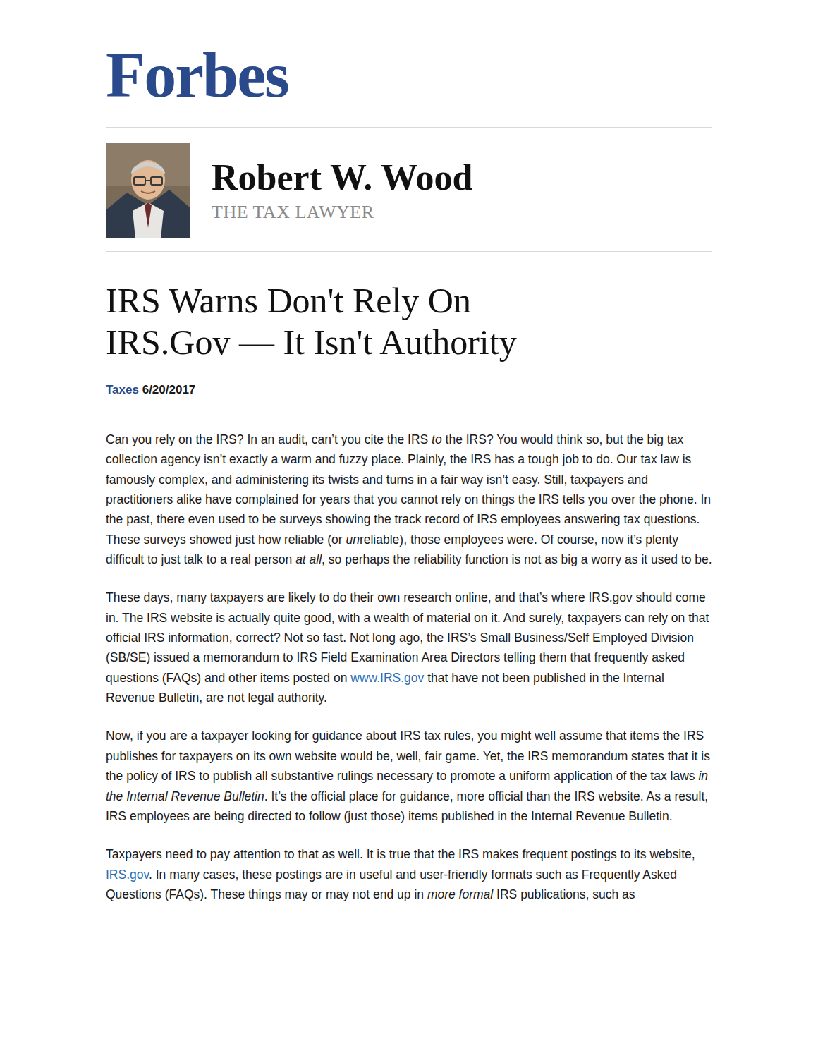Forbes
Robert W. Wood
THE TAX LAWYER
IRS Warns Don't Rely On
IRS.Gov — It Isn't Authority
Taxes 6/20/2017
Can you rely on the IRS? In an audit, can’t you cite the IRS to the IRS? You would think so, but the big tax collection agency isn’t exactly a warm and fuzzy place. Plainly, the IRS has a tough job to do. Our tax law is famously complex, and administering its twists and turns in a fair way isn’t easy. Still, taxpayers and practitioners alike have complained for years that you cannot rely on things the IRS tells you over the phone. In the past, there even used to be surveys showing the track record of IRS employees answering tax questions. These surveys showed just how reliable (or unreliable), those employees were. Of course, now it’s plenty difficult to just talk to a real person at all, so perhaps the reliability function is not as big a worry as it used to be.
These days, many taxpayers are likely to do their own research online, and that’s where IRS.gov should come in. The IRS website is actually quite good, with a wealth of material on it. And surely, taxpayers can rely on that official IRS information, correct? Not so fast. Not long ago, the IRS’s Small Business/Self Employed Division (SB/SE) issued a memorandum to IRS Field Examination Area Directors telling them that frequently asked questions (FAQs) and other items posted on www.IRS.gov that have not been published in the Internal Revenue Bulletin, are not legal authority.
Now, if you are a taxpayer looking for guidance about IRS tax rules, you might well assume that items the IRS publishes for taxpayers on its own website would be, well, fair game. Yet, the IRS memorandum states that it is the policy of IRS to publish all substantive rulings necessary to promote a uniform application of the tax laws in the Internal Revenue Bulletin. It’s the official place for guidance, more official than the IRS website. As a result, IRS employees are being directed to follow (just those) items published in the Internal Revenue Bulletin.
Taxpayers need to pay attention to that as well. It is true that the IRS makes frequent postings to its website, IRS.gov. In many cases, these postings are in useful and user-friendly formats such as Frequently Asked Questions (FAQs). These things may or may not end up in more formal IRS publications, such as